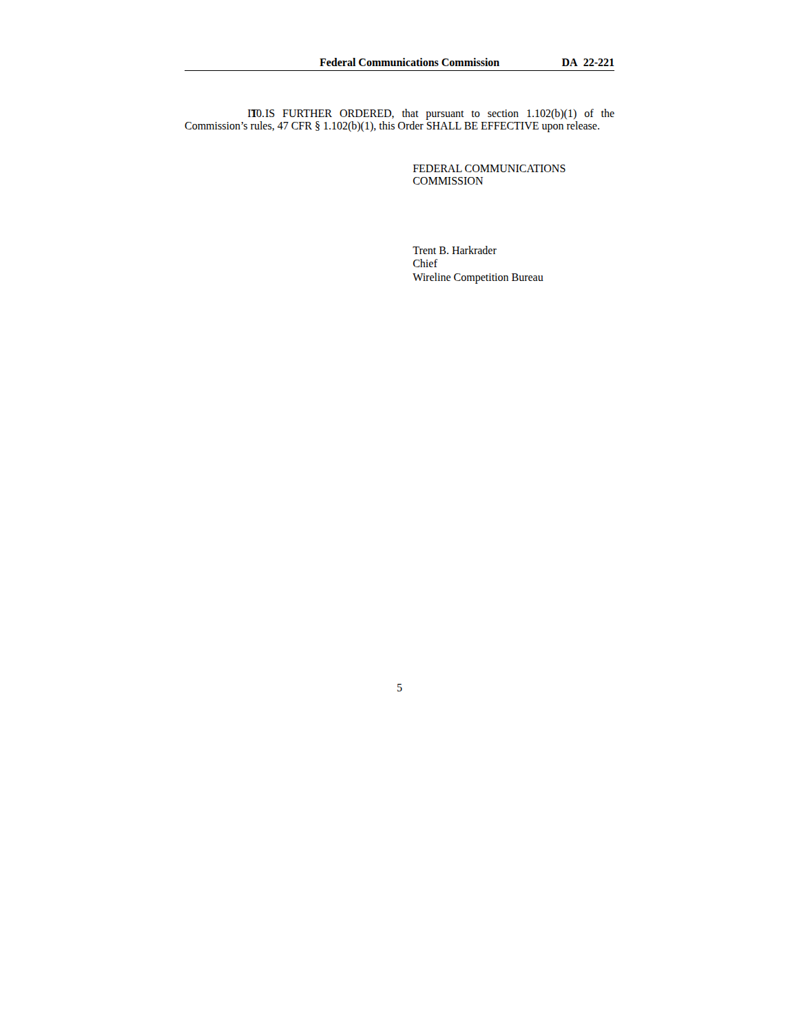Federal Communications Commission
DA 22-221
10. IT IS FURTHER ORDERED, that pursuant to section 1.102(b)(1) of the Commission’s rules, 47 CFR § 1.102(b)(1), this Order SHALL BE EFFECTIVE upon release.
FEDERAL COMMUNICATIONS COMMISSION
Trent B. Harkrader
Chief
Wireline Competition Bureau
5